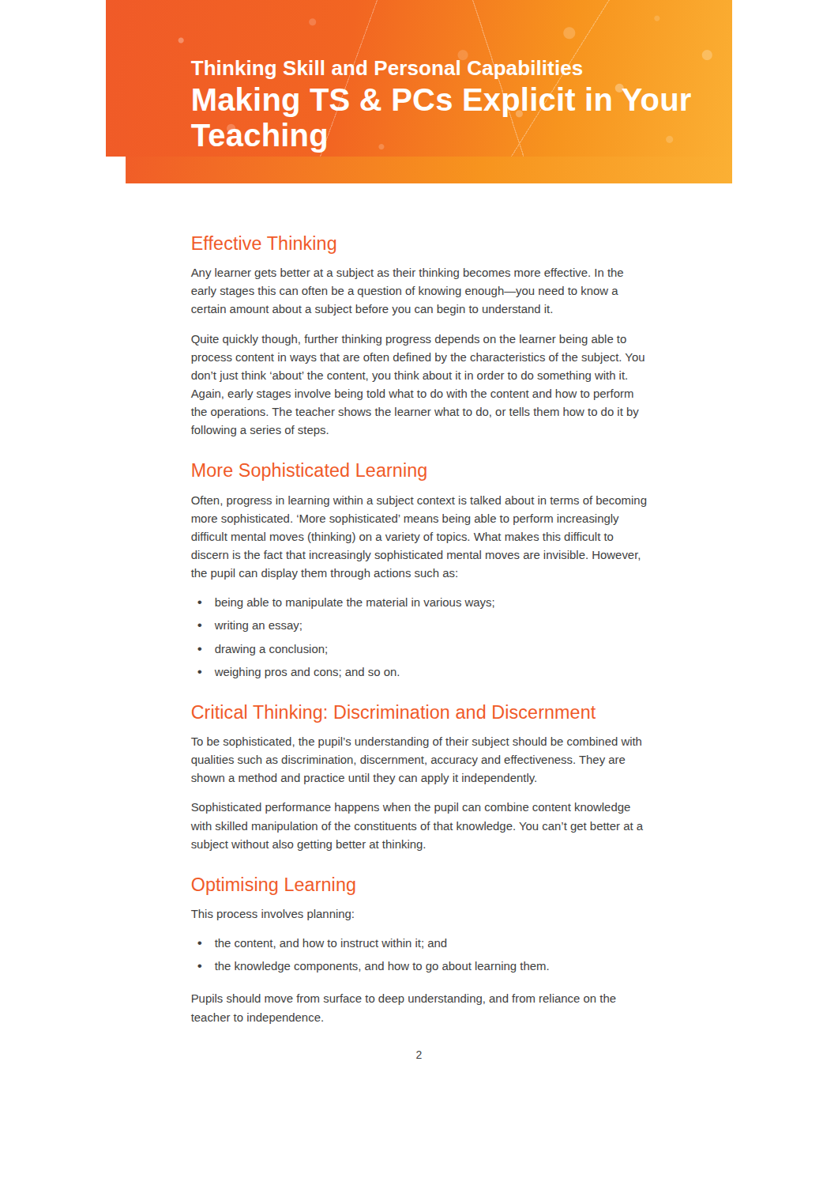Thinking Skill and Personal Capabilities
Making TS & PCs Explicit in Your Teaching
Effective Thinking
Any learner gets better at a subject as their thinking becomes more effective. In the early stages this can often be a question of knowing enough—you need to know a certain amount about a subject before you can begin to understand it.
Quite quickly though, further thinking progress depends on the learner being able to process content in ways that are often defined by the characteristics of the subject. You don’t just think ‘about’ the content, you think about it in order to do something with it. Again, early stages involve being told what to do with the content and how to perform the operations. The teacher shows the learner what to do, or tells them how to do it by following a series of steps.
More Sophisticated Learning
Often, progress in learning within a subject context is talked about in terms of becoming more sophisticated. ‘More sophisticated’ means being able to perform increasingly difficult mental moves (thinking) on a variety of topics. What makes this difficult to discern is the fact that increasingly sophisticated mental moves are invisible. However, the pupil can display them through actions such as:
being able to manipulate the material in various ways;
writing an essay;
drawing a conclusion;
weighing pros and cons; and so on.
Critical Thinking: Discrimination and Discernment
To be sophisticated, the pupil’s understanding of their subject should be combined with qualities such as discrimination, discernment, accuracy and effectiveness. They are shown a method and practice until they can apply it independently.
Sophisticated performance happens when the pupil can combine content knowledge with skilled manipulation of the constituents of that knowledge. You can’t get better at a subject without also getting better at thinking.
Optimising Learning
This process involves planning:
the content, and how to instruct within it; and
the knowledge components, and how to go about learning them.
Pupils should move from surface to deep understanding, and from reliance on the teacher to independence.
2